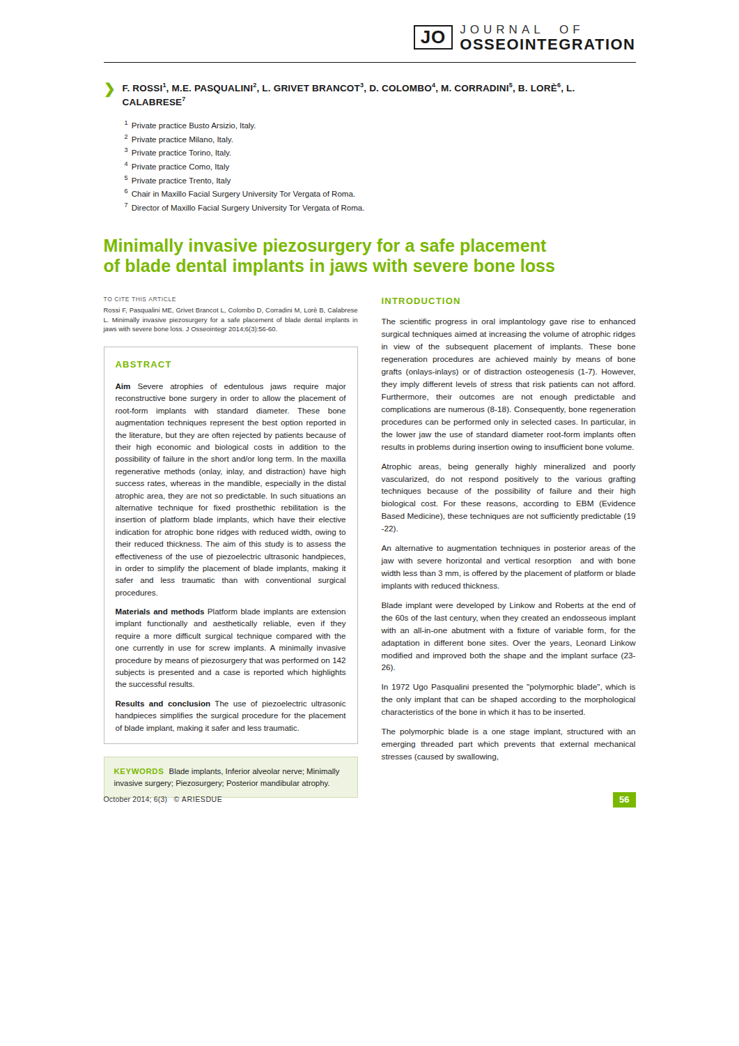JO
JOURNAL OF
OSSEOINTEGRATION
❯
F. ROSSI1, M.E. PASQUALINI2, L. GRIVET BRANCOT3, D. COLOMBO4, M. CORRADINI5, B. LORÈ6, L. CALABRESE7
1 Private practice Busto Arsizio, Italy.
2 Private practice Milano, Italy.
3 Private practice Torino, Italy.
4 Private practice Como, Italy
5 Private practice Trento, Italy
6 Chair in Maxillo Facial Surgery University Tor Vergata of Roma.
7 Director of Maxillo Facial Surgery University Tor Vergata of Roma.
Minimally invasive piezosurgery for a safe placement
of blade dental implants in jaws with severe bone loss
TO CITE THIS ARTICLE
Rossi F, Pasqualini ME, Grivet Brancot L, Colombo D, Corradini M, Lorè B, Calabrese L. Minimally invasive piezosurgery for a safe placement of blade dental implants in jaws with severe bone loss. J Osseointegr 2014;6(3):56-60.
ABSTRACT
Aim Severe atrophies of edentulous jaws require major reconstructive bone surgery in order to allow the placement of root-form implants with standard diameter. These bone augmentation techniques represent the best option reported in the literature, but they are often rejected by patients because of their high economic and biological costs in addition to the possibility of failure in the short and/or long term. In the maxilla regenerative methods (onlay, inlay, and distraction) have high success rates, whereas in the mandible, especially in the distal atrophic area, they are not so predictable. In such situations an alternative technique for fixed prosthethic rebilitation is the insertion of platform blade implants, which have their elective indication for atrophic bone ridges with reduced width, owing to their reduced thickness. The aim of this study is to assess the effectiveness of the use of piezoelectric ultrasonic handpieces, in order to simplify the placement of blade implants, making it safer and less traumatic than with conventional surgical procedures.
Materials and methods Platform blade implants are extension implant functionally and aesthetically reliable, even if they require a more difficult surgical technique compared with the one currently in use for screw implants. A minimally invasive procedure by means of piezosurgery that was performed on 142 subjects is presented and a case is reported which highlights the successful results.
Results and conclusion The use of piezoelectric ultrasonic handpieces simplifies the surgical procedure for the placement of blade implant, making it safer and less traumatic.
KEYWORDS Blade implants, Inferior alveolar nerve; Minimally invasive surgery; Piezosurgery; Posterior mandibular atrophy.
INTRODUCTION
The scientific progress in oral implantology gave rise to enhanced surgical techniques aimed at increasing the volume of atrophic ridges in view of the subsequent placement of implants. These bone regeneration procedures are achieved mainly by means of bone grafts (onlays-inlays) or of distraction osteogenesis (1-7). However, they imply different levels of stress that risk patients can not afford. Furthermore, their outcomes are not enough predictable and complications are numerous (8-18). Consequently, bone regeneration procedures can be performed only in selected cases. In particular, in the lower jaw the use of standard diameter root-form implants often results in problems during insertion owing to insufficient bone volume.
Atrophic areas, being generally highly mineralized and poorly vascularized, do not respond positively to the various grafting techniques because of the possibility of failure and their high biological cost. For these reasons, according to EBM (Evidence Based Medicine), these techniques are not sufficiently predictable (19 -22).
An alternative to augmentation techniques in posterior areas of the jaw with severe horizontal and vertical resorption and with bone width less than 3 mm, is offered by the placement of platform or blade implants with reduced thickness.
Blade implant were developed by Linkow and Roberts at the end of the 60s of the last century, when they created an endosseous implant with an all-in-one abutment with a fixture of variable form, for the adaptation in different bone sites. Over the years, Leonard Linkow modified and improved both the shape and the implant surface (23-26).
In 1972 Ugo Pasqualini presented the "polymorphic blade", which is the only implant that can be shaped according to the morphological characteristics of the bone in which it has to be inserted.
The polymorphic blade is a one stage implant, structured with an emerging threaded part which prevents that external mechanical stresses (caused by swallowing,
October 2014; 6(3) © ARIESDUE
56